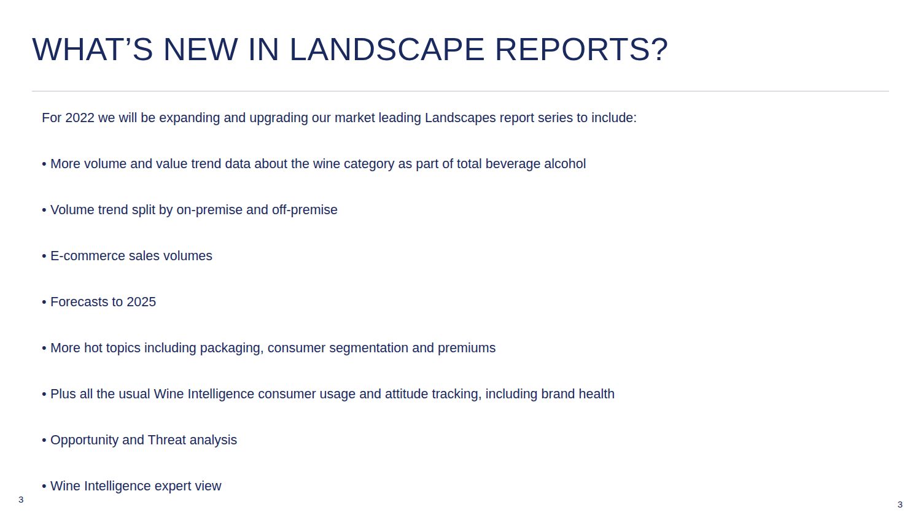WHAT’S NEW IN LANDSCAPE REPORTS?
For 2022 we will be expanding and upgrading our market leading Landscapes report series to include:
More volume and value trend data about the wine category as part of total beverage alcohol
Volume trend split by on-premise and off-premise
E-commerce sales volumes
Forecasts to 2025
More hot topics including packaging, consumer segmentation and premiums
Plus all the usual Wine Intelligence consumer usage and attitude tracking, including brand health
Opportunity and Threat analysis
Wine Intelligence expert view
3
3